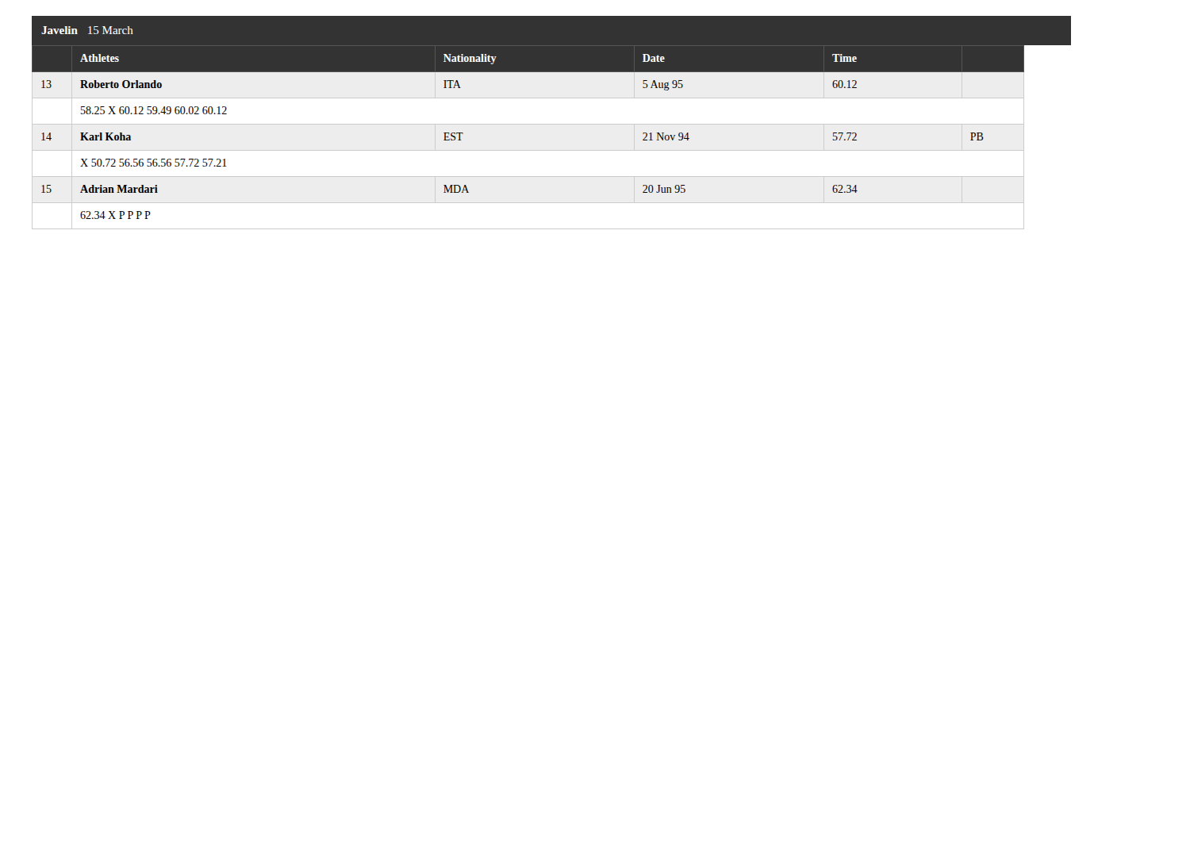Javelin 15 March
| | Athletes | Nationality | Date | Time | | |
| --- | --- | --- | --- | --- | --- | --- |
| 13 | Roberto Orlando | ITA | 5 Aug 95 | 60.12 | | |
| | 58.25 X 60.12 59.49 60.02 60.12 | |
| 14 | Karl Koha | EST | 21 Nov 94 | 57.72 | PB | |
| | X 50.72 56.56 56.56 57.72 57.21 | |
| 15 | Adrian Mardari | MDA | 20 Jun 95 | 62.34 | | |
| | 62.34 X P P P P | |